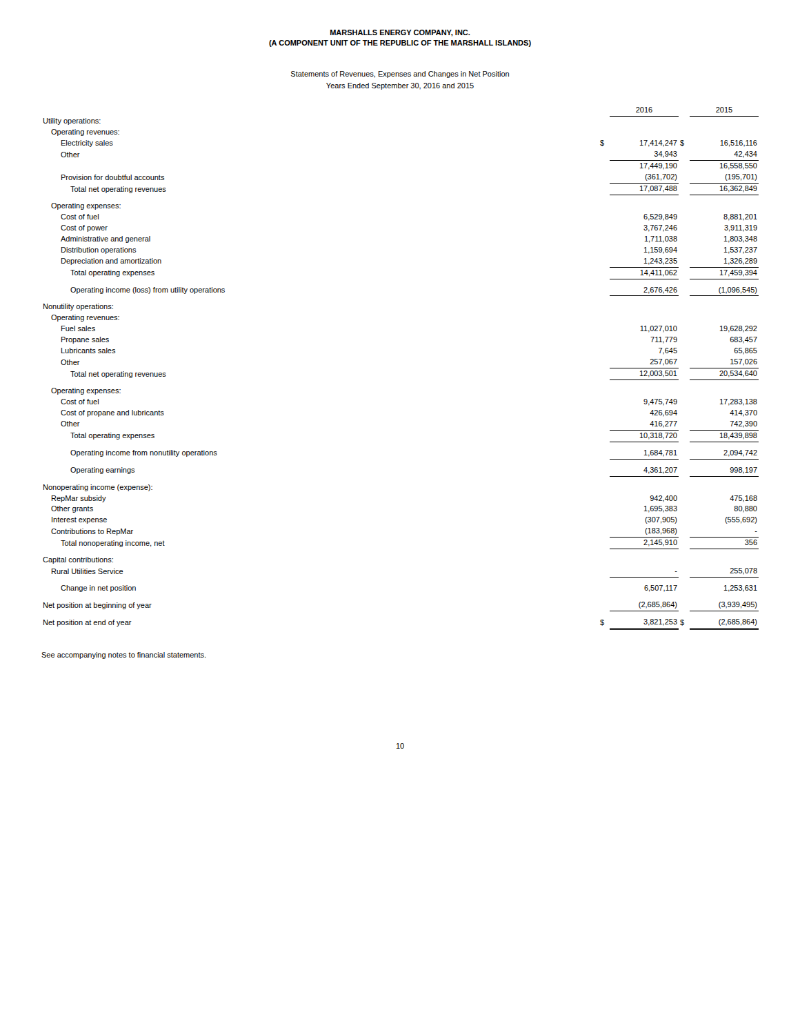MARSHALLS ENERGY COMPANY, INC.
(A COMPONENT UNIT OF THE REPUBLIC OF THE MARSHALL ISLANDS)
Statements of Revenues, Expenses and Changes in Net Position
Years Ended September 30, 2016 and 2015
| | | 2016 | | 2015 |
| Utility operations: | | | | |
| Operating revenues: | | | | |
| Electricity sales | $ | 17,414,247 | $ | 16,516,116 |
| Other | | 34,943 | | 42,434 |
| | | 17,449,190 | | 16,558,550 |
| Provision for doubtful accounts | | (361,702) | | (195,701) |
| Total net operating revenues | | 17,087,488 | | 16,362,849 |
| Operating expenses: | | | | |
| Cost of fuel | | 6,529,849 | | 8,881,201 |
| Cost of power | | 3,767,246 | | 3,911,319 |
| Administrative and general | | 1,711,038 | | 1,803,348 |
| Distribution operations | | 1,159,694 | | 1,537,237 |
| Depreciation and amortization | | 1,243,235 | | 1,326,289 |
| Total operating expenses | | 14,411,062 | | 17,459,394 |
| Operating income (loss) from utility operations | | 2,676,426 | | (1,096,545) |
| Nonutility operations: | | | | |
| Operating revenues: | | | | |
| Fuel sales | | 11,027,010 | | 19,628,292 |
| Propane sales | | 711,779 | | 683,457 |
| Lubricants sales | | 7,645 | | 65,865 |
| Other | | 257,067 | | 157,026 |
| Total net operating revenues | | 12,003,501 | | 20,534,640 |
| Operating expenses: | | | | |
| Cost of fuel | | 9,475,749 | | 17,283,138 |
| Cost of propane and lubricants | | 426,694 | | 414,370 |
| Other | | 416,277 | | 742,390 |
| Total operating expenses | | 10,318,720 | | 18,439,898 |
| Operating income from nonutility operations | | 1,684,781 | | 2,094,742 |
| Operating earnings | | 4,361,207 | | 998,197 |
| Nonoperating income (expense): | | | | |
| RepMar subsidy | | 942,400 | | 475,168 |
| Other grants | | 1,695,383 | | 80,880 |
| Interest expense | | (307,905) | | (555,692) |
| Contributions to RepMar | | (183,968) | | - |
| Total nonoperating income, net | | 2,145,910 | | 356 |
| Capital contributions: | | | | |
| Rural Utilities Service | | - | | 255,078 |
| Change in net position | | 6,507,117 | | 1,253,631 |
| Net position at beginning of year | | (2,685,864) | | (3,939,495) |
| Net position at end of year | $ | 3,821,253 | $ | (2,685,864) |
See accompanying notes to financial statements.
10